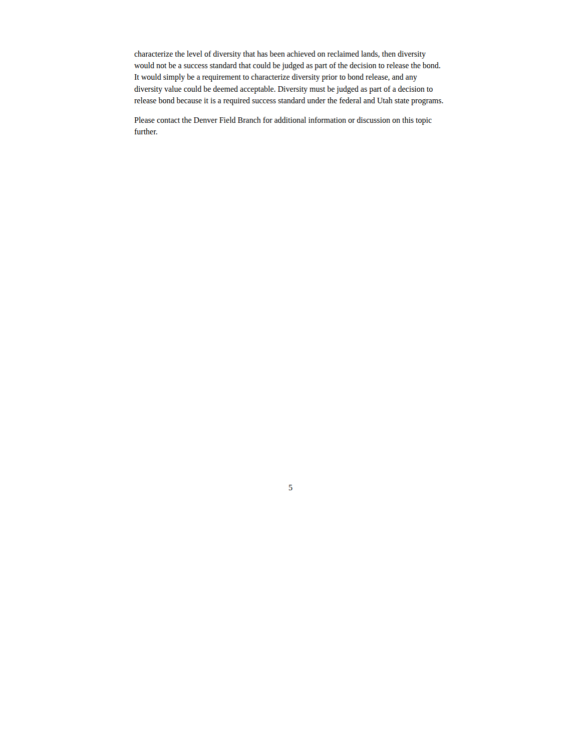characterize the level of diversity that has been achieved on reclaimed lands, then diversity would not be a success standard that could be judged as part of the decision to release the bond. It would simply be a requirement to characterize diversity prior to bond release, and any diversity value could be deemed acceptable. Diversity must be judged as part of a decision to release bond because it is a required success standard under the federal and Utah state programs.
Please contact the Denver Field Branch for additional information or discussion on this topic further.
5